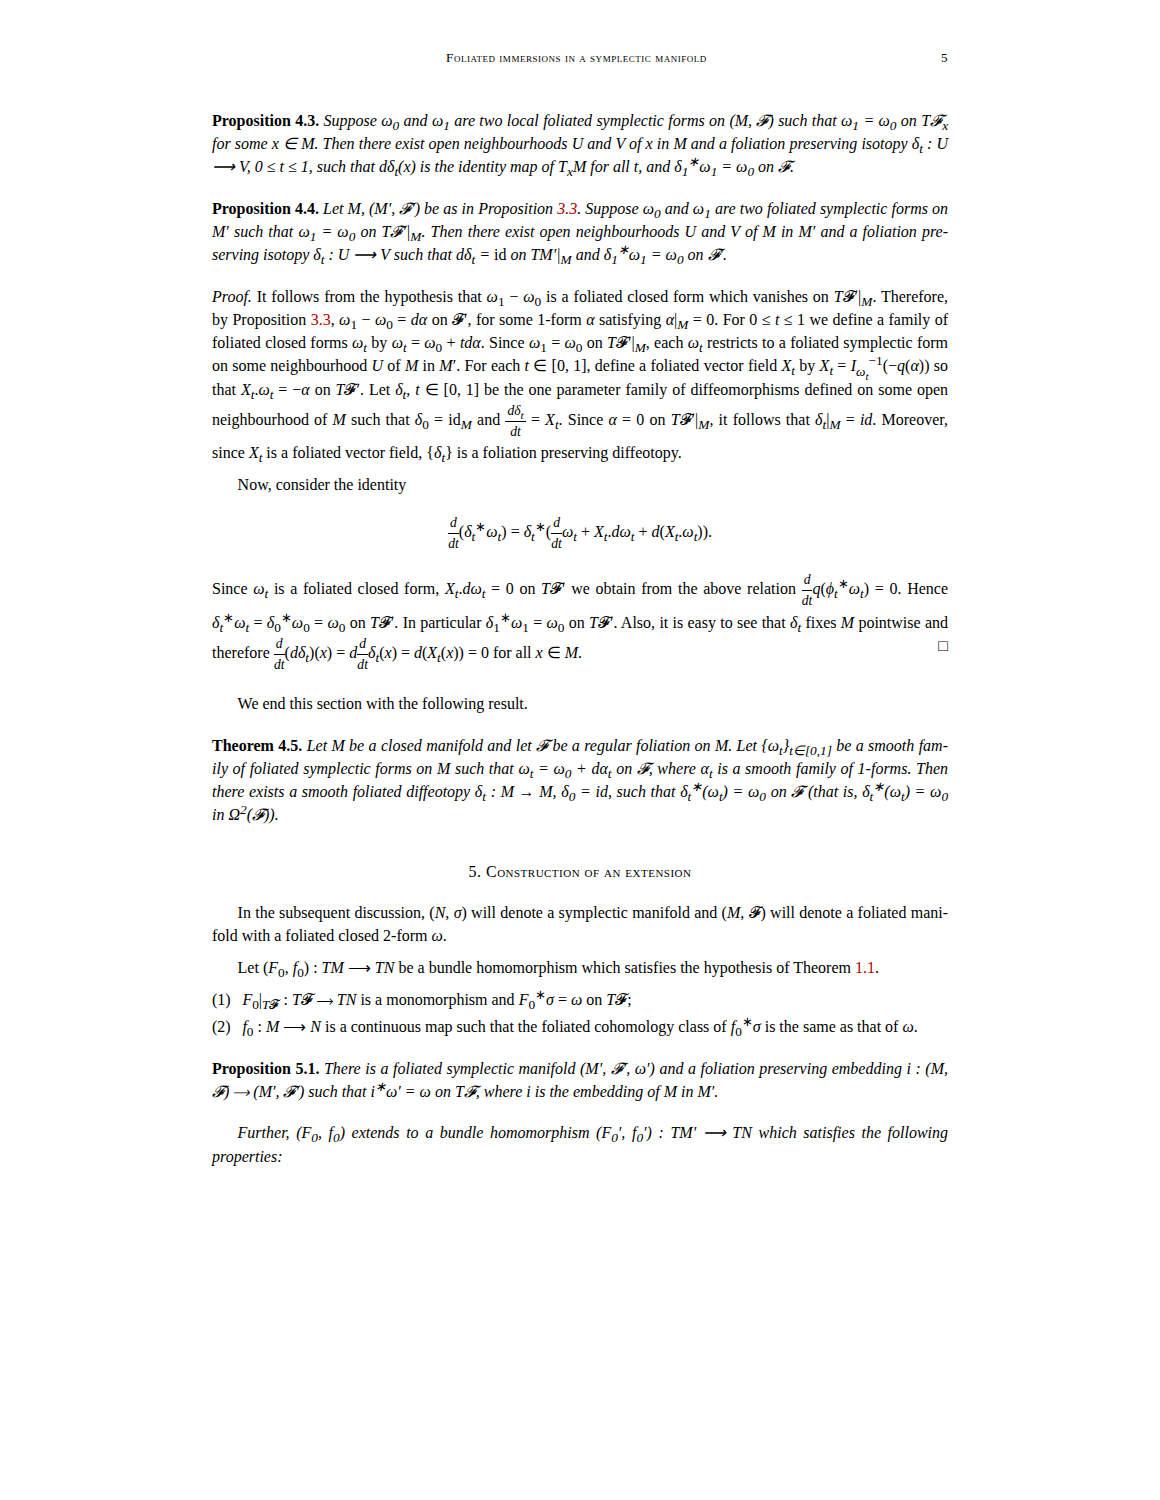Foliated immersions in a symplectic manifold 5
Proposition 4.3. Suppose ω0 and ω1 are two local foliated symplectic forms on (M, 𝓕) such that ω1 = ω0 on T𝓕x for some x ∈ M. Then there exist open neighbourhoods U and V of x in M and a foliation preserving isotopy δt : U ⟶ V, 0 ≤ t ≤ 1, such that dδt(x) is the identity map of TxM for all t, and δ1∗ω1 = ω0 on 𝓕.
Proposition 4.4. Let M, (M′, 𝓕′) be as in Proposition 3.3. Suppose ω0 and ω1 are two foliated symplectic forms on M′ such that ω1 = ω0 on T𝓕′|M. Then there exist open neighbourhoods U and V of M in M′ and a foliation preserving isotopy δt : U ⟶ V such that dδt = id on TM′|M and δ1∗ω1 = ω0 on 𝓕′.
Proof. It follows from the hypothesis that ω1 − ω0 is a foliated closed form which vanishes on T𝓕′|M. Therefore, by Proposition 3.3, ω1 − ω0 = dα on 𝓕′, for some 1-form α satisfying α|M = 0. For 0 ≤ t ≤ 1 we define a family of foliated closed forms ωt by ωt = ω0 + tdα. Since ω1 = ω0 on T𝓕′|M, each ωt restricts to a foliated symplectic form on some neighbourhood U of M in M′. For each t ∈ [0, 1], define a foliated vector field Xt by Xt = Iωt−1(−q(α)) so that Xt.ωt = −α on T𝓕′. Let δt, t ∈ [0, 1] be the one parameter family of diffeomorphisms defined on some open neighbourhood of M such that δ0 = idM and dδt dt = Xt. Since α = 0 on T𝓕′|M, it follows that δt|M = id. Moreover, since Xt is a foliated vector field, {δt} is a foliation preserving diffeotopy.
Now, consider the identity
ddt(δt∗ωt) = δt∗(ddt ωt + Xt.dωt + d(Xt.ωt)).
Since ωt is a foliated closed form, Xt.dωt = 0 on T𝓕′ we obtain from the above relation ddt q(ϕt∗ωt) = 0. Hence δt∗ωt = δ0∗ω0 = ω0 on T𝓕′. In particular δ1∗ω1 = ω0 on T𝓕′. Also, it is easy to see that δt fixes M pointwise and therefore ddt(dδt)(x) = dddt δt(x) = d(Xt(x)) = 0 for all x ∈ M. □
We end this section with the following result.
Theorem 4.5. Let M be a closed manifold and let 𝓕 be a regular foliation on M. Let {ωt}t∈[0,1] be a smooth family of foliated symplectic forms on M such that ωt = ω0 + dαt on 𝓕, where αt is a smooth family of 1-forms. Then there exists a smooth foliated diffeotopy δt : M → M, δ0 = id, such that δt∗(ωt) = ω0 on 𝓕 (that is, δt∗(ωt) = ω0 in Ω2(𝓕)).
5. Construction of an extension
In the subsequent discussion, (N, σ) will denote a symplectic manifold and (M, 𝓕) will denote a foliated manifold with a foliated closed 2-form ω.
Let (F0, f0) : TM ⟶ TN be a bundle homomorphism which satisfies the hypothesis of Theorem 1.1.
F0|T𝓕 : T𝓕 ⟶ TN is a monomorphism and F0∗σ = ω on T𝓕;
f0 : M ⟶ N is a continuous map such that the foliated cohomology class of f0∗σ is the same as that of ω.
Proposition 5.1. There is a foliated symplectic manifold (M′, 𝓕′, ω′) and a foliation preserving embedding i : (M, 𝓕) ⟶ (M′, 𝓕′) such that i∗ω′ = ω on T𝓕, where i is the embedding of M in M′.
Further, (F0, f0) extends to a bundle homomorphism (F0′, f0′) : TM′ ⟶ TN which satisfies the following properties: